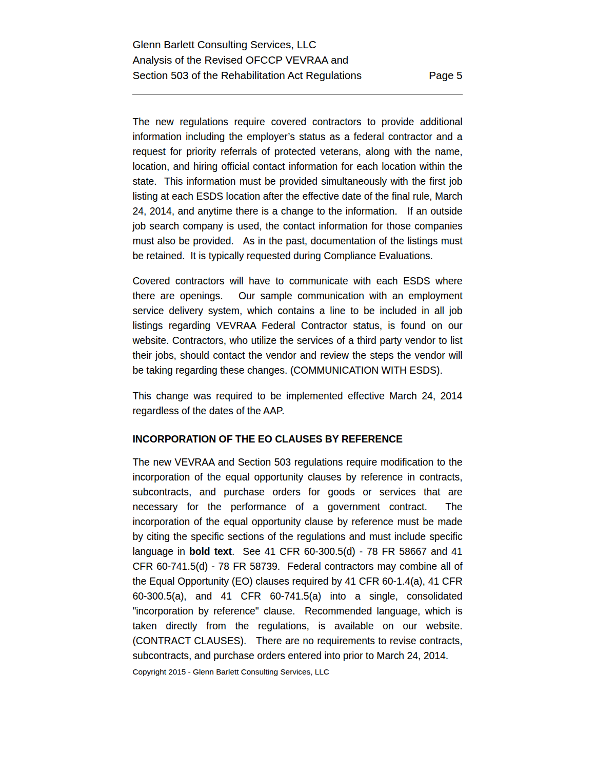Glenn Barlett Consulting Services, LLC Analysis of the Revised OFCCP VEVRAA and Section 503 of the Rehabilitation Act Regulations Page 5
The new regulations require covered contractors to provide additional information including the employer’s status as a federal contractor and a request for priority referrals of protected veterans, along with the name, location, and hiring official contact information for each location within the state. This information must be provided simultaneously with the first job listing at each ESDS location after the effective date of the final rule, March 24, 2014, and anytime there is a change to the information. If an outside job search company is used, the contact information for those companies must also be provided. As in the past, documentation of the listings must be retained. It is typically requested during Compliance Evaluations.
Covered contractors will have to communicate with each ESDS where there are openings. Our sample communication with an employment service delivery system, which contains a line to be included in all job listings regarding VEVRAA Federal Contractor status, is found on our website. Contractors, who utilize the services of a third party vendor to list their jobs, should contact the vendor and review the steps the vendor will be taking regarding these changes. (COMMUNICATION WITH ESDS).
This change was required to be implemented effective March 24, 2014 regardless of the dates of the AAP.
INCORPORATION OF THE EO CLAUSES BY REFERENCE
The new VEVRAA and Section 503 regulations require modification to the incorporation of the equal opportunity clauses by reference in contracts, subcontracts, and purchase orders for goods or services that are necessary for the performance of a government contract. The incorporation of the equal opportunity clause by reference must be made by citing the specific sections of the regulations and must include specific language in bold text. See 41 CFR 60-300.5(d) - 78 FR 58667 and 41 CFR 60-741.5(d) - 78 FR 58739. Federal contractors may combine all of the Equal Opportunity (EO) clauses required by 41 CFR 60-1.4(a), 41 CFR 60-300.5(a), and 41 CFR 60-741.5(a) into a single, consolidated "incorporation by reference" clause. Recommended language, which is taken directly from the regulations, is available on our website. (CONTRACT CLAUSES). There are no requirements to revise contracts, subcontracts, and purchase orders entered into prior to March 24, 2014.
Copyright 2015 - Glenn Barlett Consulting Services, LLC